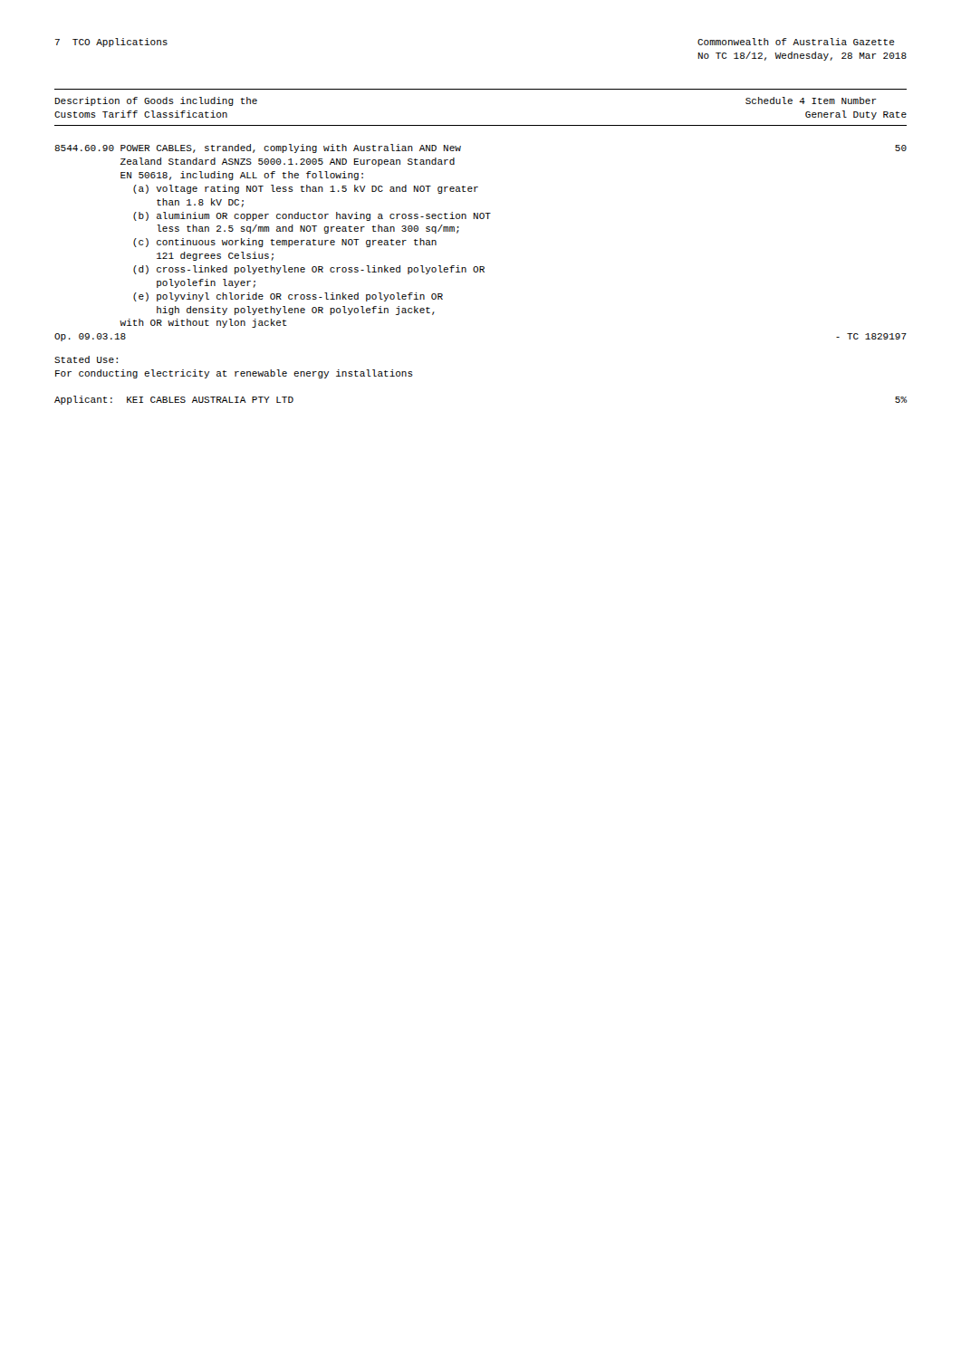7 TCO Applications
Commonwealth of Australia Gazette
No TC 18/12, Wednesday, 28 Mar 2018
Description of Goods including the Customs Tariff Classification
Schedule 4 Item Number General Duty Rate
8544.60.90
POWER CABLES, stranded, complying with Australian AND New
Zealand Standard ASNZS 5000.1.2005 AND European Standard
EN 50618, including ALL of the following:
  (a) voltage rating NOT less than 1.5 kV DC and NOT greater
      than 1.8 kV DC;
  (b) aluminium OR copper conductor having a cross-section NOT
      less than 2.5 sq/mm and NOT greater than 300 sq/mm;
  (c) continuous working temperature NOT greater than
      121 degrees Celsius;
  (d) cross-linked polyethylene OR cross-linked polyolefin OR
      polyolefin layer;
  (e) polyvinyl chloride OR cross-linked polyolefin OR
      high density polyethylene OR polyolefin jacket,
with OR without nylon jacket
50
Op. 09.03.18
- TC 1829197
Stated Use:
For conducting electricity at renewable energy installations
Applicant: KEI CABLES AUSTRALIA PTY LTD
5%